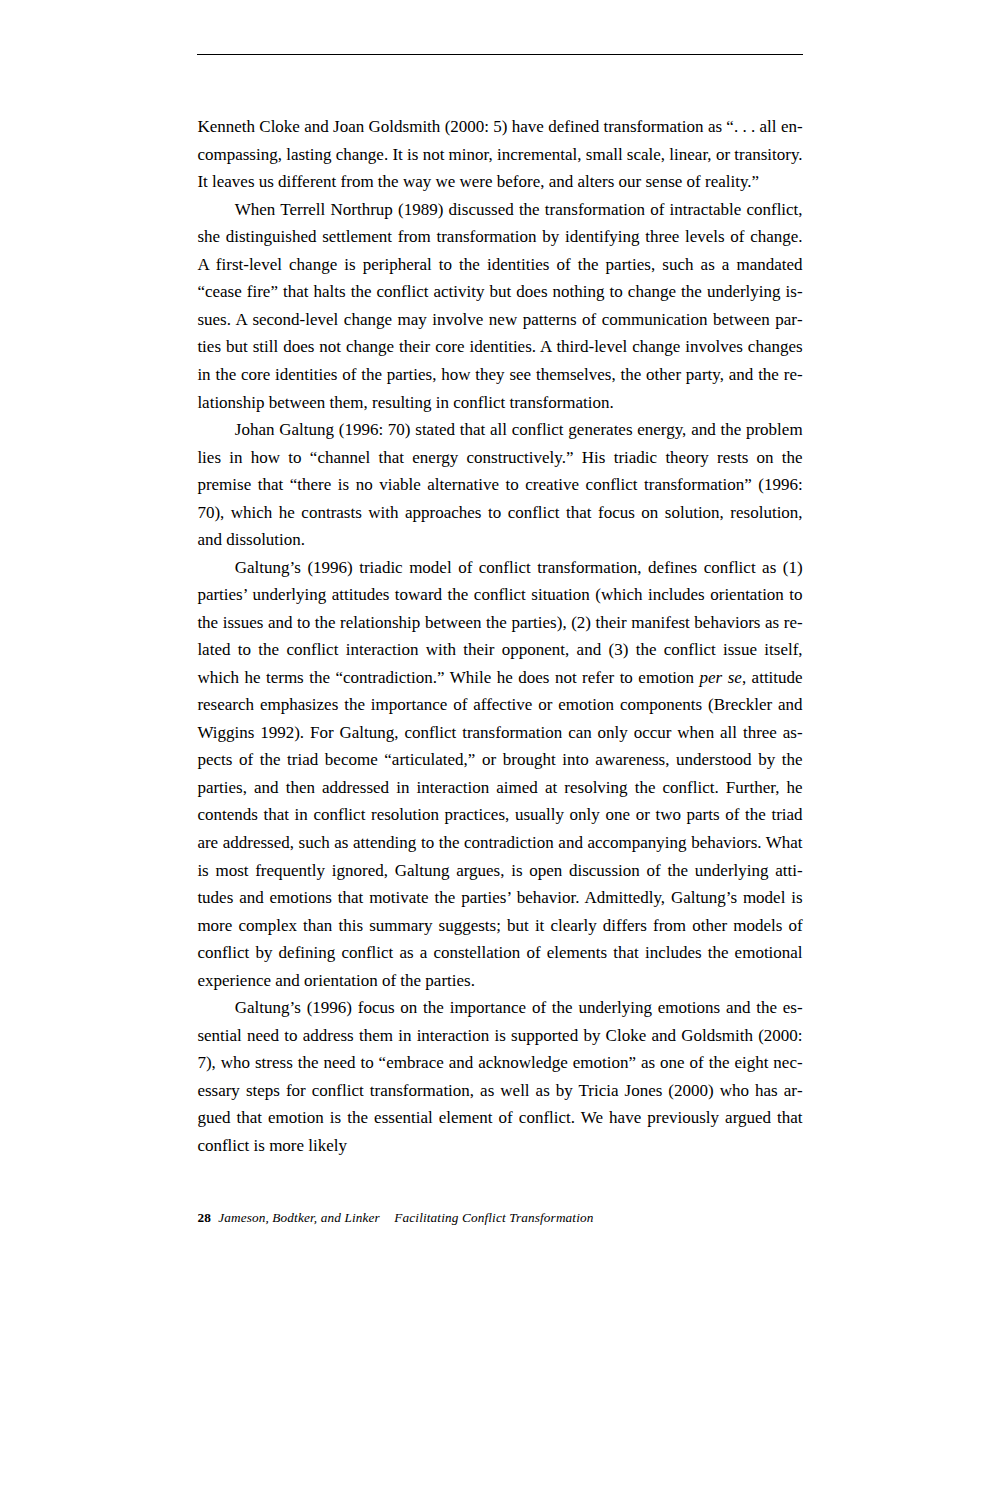Kenneth Cloke and Joan Goldsmith (2000: 5) have defined transformation as “. . . all encompassing, lasting change. It is not minor, incremental, small scale, linear, or transitory. It leaves us different from the way we were before, and alters our sense of reality.”
When Terrell Northrup (1989) discussed the transformation of intractable conflict, she distinguished settlement from transformation by identifying three levels of change. A first-level change is peripheral to the identities of the parties, such as a mandated “cease fire” that halts the conflict activity but does nothing to change the underlying issues. A second-level change may involve new patterns of communication between parties but still does not change their core identities. A third-level change involves changes in the core identities of the parties, how they see themselves, the other party, and the relationship between them, resulting in conflict transformation.
Johan Galtung (1996: 70) stated that all conflict generates energy, and the problem lies in how to “channel that energy constructively.” His triadic theory rests on the premise that “there is no viable alternative to creative conflict transformation” (1996: 70), which he contrasts with approaches to conflict that focus on solution, resolution, and dissolution.
Galtung’s (1996) triadic model of conflict transformation, defines conflict as (1) parties’ underlying attitudes toward the conflict situation (which includes orientation to the issues and to the relationship between the parties), (2) their manifest behaviors as related to the conflict interaction with their opponent, and (3) the conflict issue itself, which he terms the “contradiction.” While he does not refer to emotion per se, attitude research emphasizes the importance of affective or emotion components (Breckler and Wiggins 1992). For Galtung, conflict transformation can only occur when all three aspects of the triad become “articulated,” or brought into awareness, understood by the parties, and then addressed in interaction aimed at resolving the conflict. Further, he contends that in conflict resolution practices, usually only one or two parts of the triad are addressed, such as attending to the contradiction and accompanying behaviors. What is most frequently ignored, Galtung argues, is open discussion of the underlying attitudes and emotions that motivate the parties’ behavior. Admittedly, Galtung’s model is more complex than this summary suggests; but it clearly differs from other models of conflict by defining conflict as a constellation of elements that includes the emotional experience and orientation of the parties.
Galtung’s (1996) focus on the importance of the underlying emotions and the essential need to address them in interaction is supported by Cloke and Goldsmith (2000: 7), who stress the need to “embrace and acknowledge emotion” as one of the eight necessary steps for conflict transformation, as well as by Tricia Jones (2000) who has argued that emotion is the essential element of conflict. We have previously argued that conflict is more likely
28 Jameson, Bodtker, and Linker Facilitating Conflict Transformation